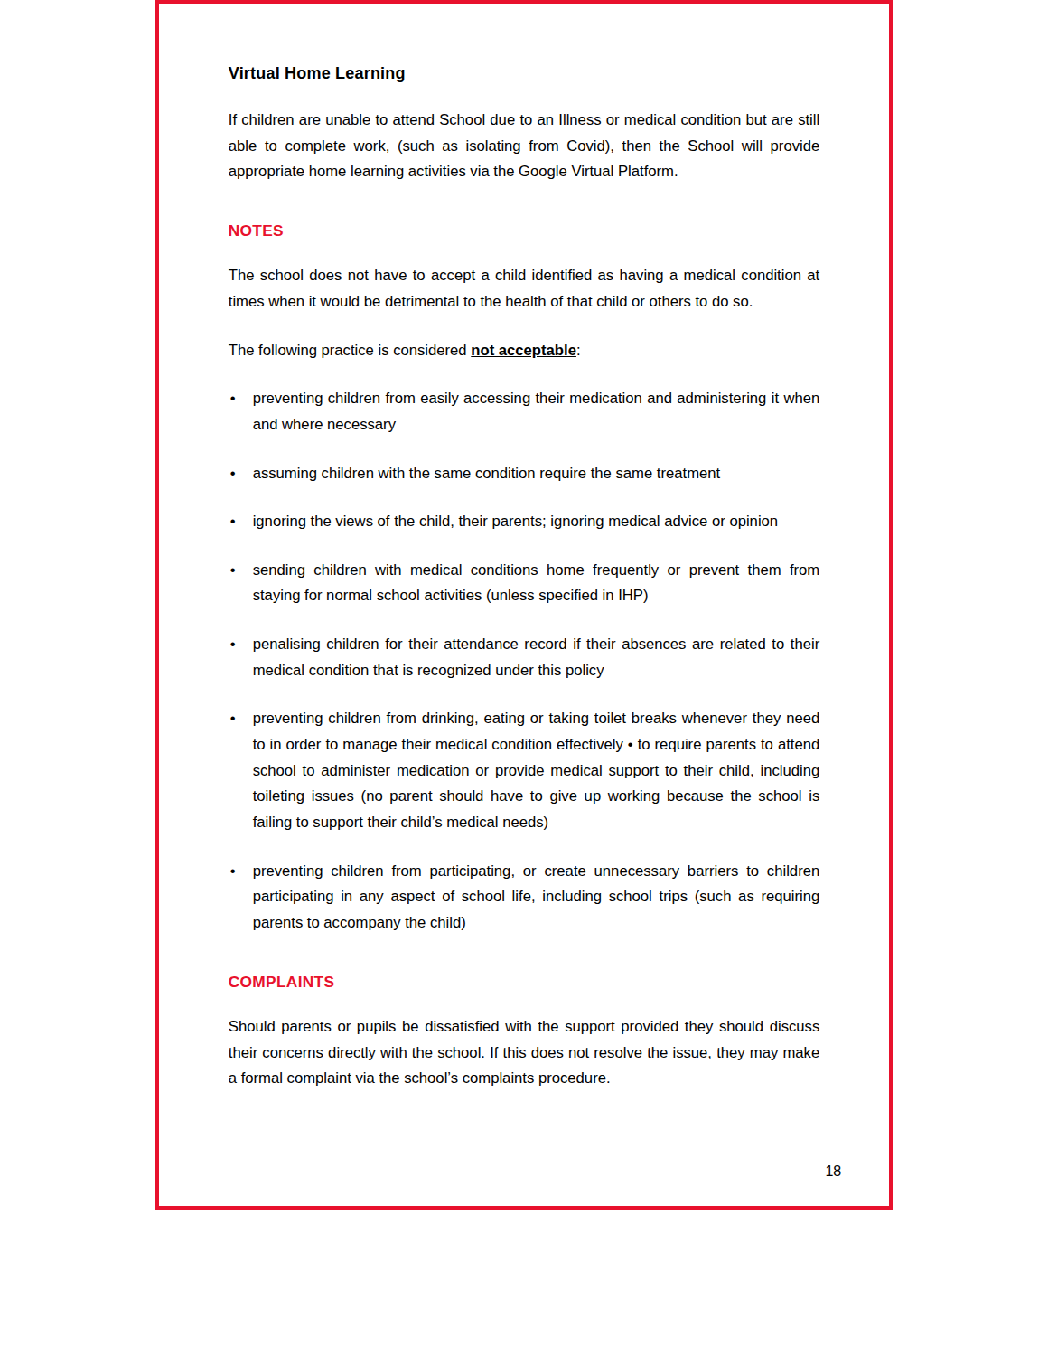Virtual Home Learning
If children are unable to attend School due to an Illness or medical condition but are still able to complete work, (such as isolating from Covid), then the School will provide appropriate home learning activities via the Google Virtual Platform.
NOTES
The school does not have to accept a child identified as having a medical condition at times when it would be detrimental to the health of that child or others to do so.
The following practice is considered not acceptable:
preventing children from easily accessing their medication and administering it when and where necessary
assuming children with the same condition require the same treatment
ignoring the views of the child, their parents; ignoring medical advice or opinion
sending children with medical conditions home frequently or prevent them from staying for normal school activities (unless specified in IHP)
penalising children for their attendance record if their absences are related to their medical condition that is recognized under this policy
preventing children from drinking, eating or taking toilet breaks whenever they need to in order to manage their medical condition effectively • to require parents to attend school to administer medication or provide medical support to their child, including toileting issues (no parent should have to give up working because the school is failing to support their child’s medical needs)
preventing children from participating, or create unnecessary barriers to children participating in any aspect of school life, including school trips (such as requiring parents to accompany the child)
COMPLAINTS
Should parents or pupils be dissatisfied with the support provided they should discuss their concerns directly with the school. If this does not resolve the issue, they may make a formal complaint via the school’s complaints procedure.
18